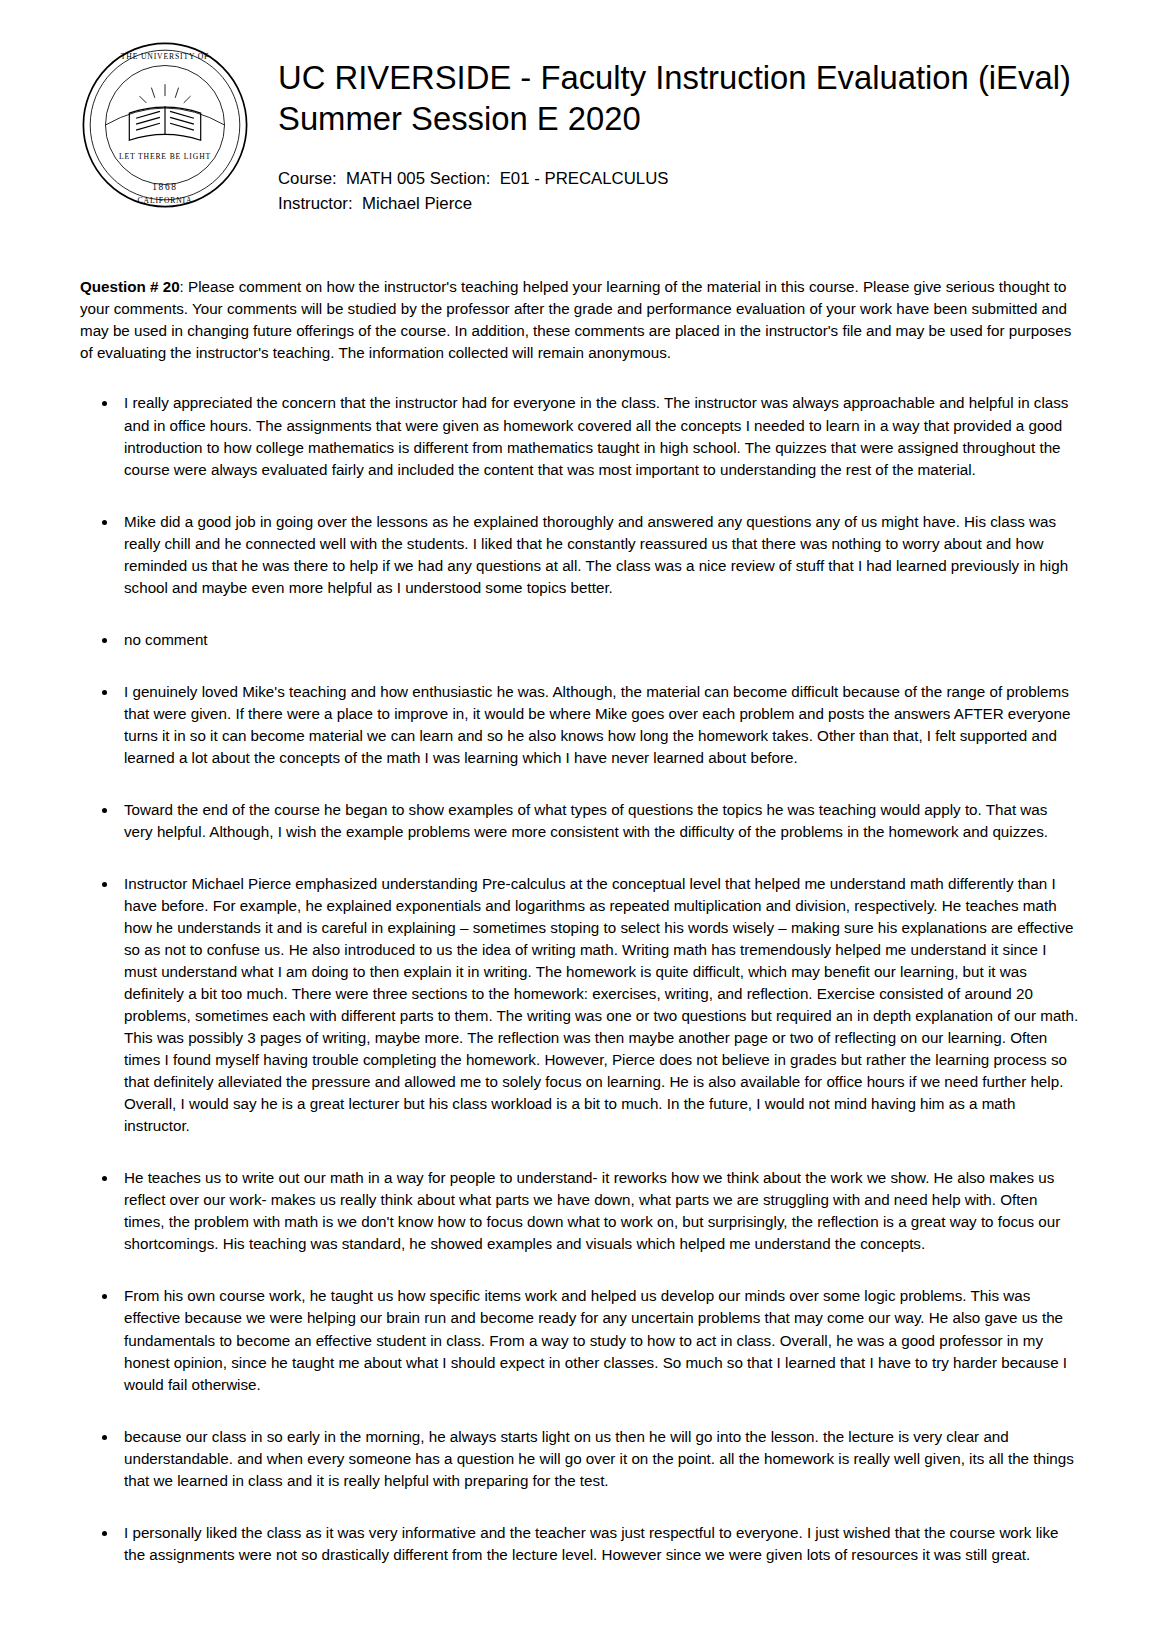LET THERE BE LIGHT 1868 THE UNIVERSITY OF CALIFORNIA
UC RIVERSIDE - Faculty Instruction Evaluation (iEval)
Summer Session E 2020
Course: MATH 005 Section: E01 - PRECALCULUS
Instructor: Michael Pierce
Question # 20: Please comment on how the instructor's teaching helped your learning of the material in this course. Please give serious thought to your comments. Your comments will be studied by the professor after the grade and performance evaluation of your work have been submitted and may be used in changing future offerings of the course. In addition, these comments are placed in the instructor's file and may be used for purposes of evaluating the instructor's teaching. The information collected will remain anonymous.
I really appreciated the concern that the instructor had for everyone in the class. The instructor was always approachable and helpful in class and in office hours. The assignments that were given as homework covered all the concepts I needed to learn in a way that provided a good introduction to how college mathematics is different from mathematics taught in high school. The quizzes that were assigned throughout the course were always evaluated fairly and included the content that was most important to understanding the rest of the material.
Mike did a good job in going over the lessons as he explained thoroughly and answered any questions any of us might have. His class was really chill and he connected well with the students. I liked that he constantly reassured us that there was nothing to worry about and how reminded us that he was there to help if we had any questions at all. The class was a nice review of stuff that I had learned previously in high school and maybe even more helpful as I understood some topics better.
no comment
I genuinely loved Mike's teaching and how enthusiastic he was. Although, the material can become difficult because of the range of problems that were given. If there were a place to improve in, it would be where Mike goes over each problem and posts the answers AFTER everyone turns it in so it can become material we can learn and so he also knows how long the homework takes. Other than that, I felt supported and learned a lot about the concepts of the math I was learning which I have never learned about before.
Toward the end of the course he began to show examples of what types of questions the topics he was teaching would apply to. That was very helpful. Although, I wish the example problems were more consistent with the difficulty of the problems in the homework and quizzes.
Instructor Michael Pierce emphasized understanding Pre-calculus at the conceptual level that helped me understand math differently than I have before. For example, he explained exponentials and logarithms as repeated multiplication and division, respectively. He teaches math how he understands it and is careful in explaining – sometimes stoping to select his words wisely – making sure his explanations are effective so as not to confuse us. He also introduced to us the idea of writing math. Writing math has tremendously helped me understand it since I must understand what I am doing to then explain it in writing. The homework is quite difficult, which may benefit our learning, but it was definitely a bit too much. There were three sections to the homework: exercises, writing, and reflection. Exercise consisted of around 20 problems, sometimes each with different parts to them. The writing was one or two questions but required an in depth explanation of our math. This was possibly 3 pages of writing, maybe more. The reflection was then maybe another page or two of reflecting on our learning. Often times I found myself having trouble completing the homework. However, Pierce does not believe in grades but rather the learning process so that definitely alleviated the pressure and allowed me to solely focus on learning. He is also available for office hours if we need further help. Overall, I would say he is a great lecturer but his class workload is a bit to much. In the future, I would not mind having him as a math instructor.
He teaches us to write out our math in a way for people to understand- it reworks how we think about the work we show. He also makes us reflect over our work- makes us really think about what parts we have down, what parts we are struggling with and need help with. Often times, the problem with math is we don't know how to focus down what to work on, but surprisingly, the reflection is a great way to focus our shortcomings. His teaching was standard, he showed examples and visuals which helped me understand the concepts.
From his own course work, he taught us how specific items work and helped us develop our minds over some logic problems. This was effective because we were helping our brain run and become ready for any uncertain problems that may come our way. He also gave us the fundamentals to become an effective student in class. From a way to study to how to act in class. Overall, he was a good professor in my honest opinion, since he taught me about what I should expect in other classes. So much so that I learned that I have to try harder because I would fail otherwise.
because our class in so early in the morning, he always starts light on us then he will go into the lesson. the lecture is very clear and understandable. and when every someone has a question he will go over it on the point. all the homework is really well given, its all the things that we learned in class and it is really helpful with preparing for the test.
I personally liked the class as it was very informative and the teacher was just respectful to everyone. I just wished that the course work like the assignments were not so drastically different from the lecture level. However since we were given lots of resources it was still great.